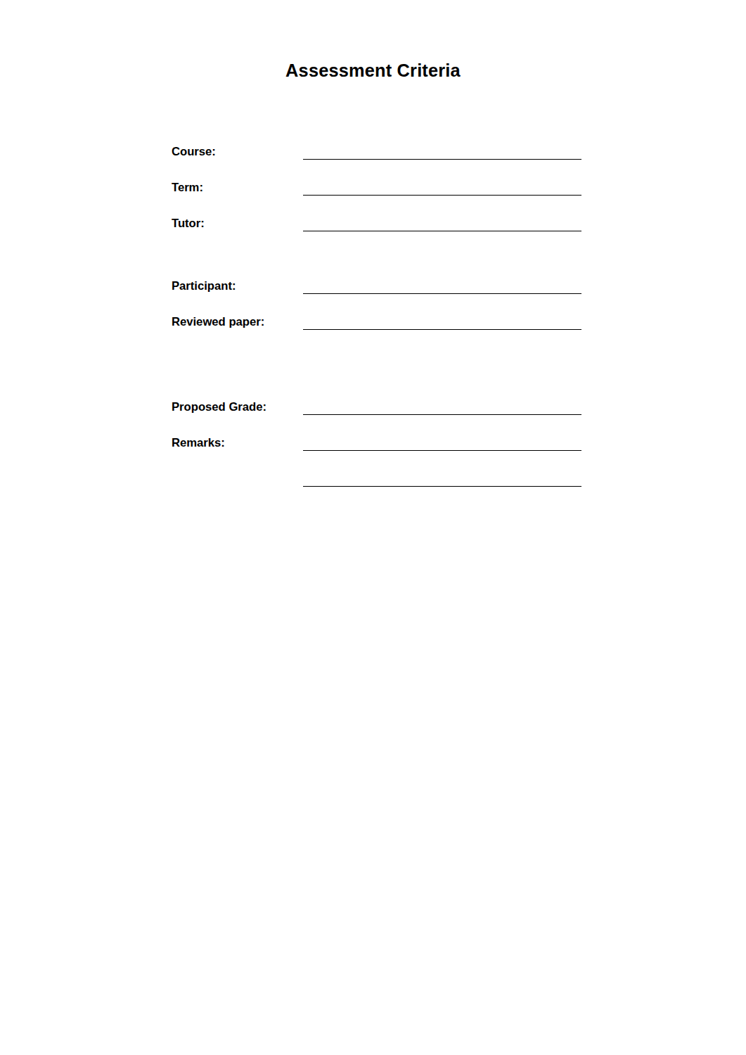Assessment Criteria
| Course: | |
| Term: | |
| Tutor: | |
| Participant: | |
| Reviewed paper: | |
| Proposed Grade: | |
| Remarks: | |